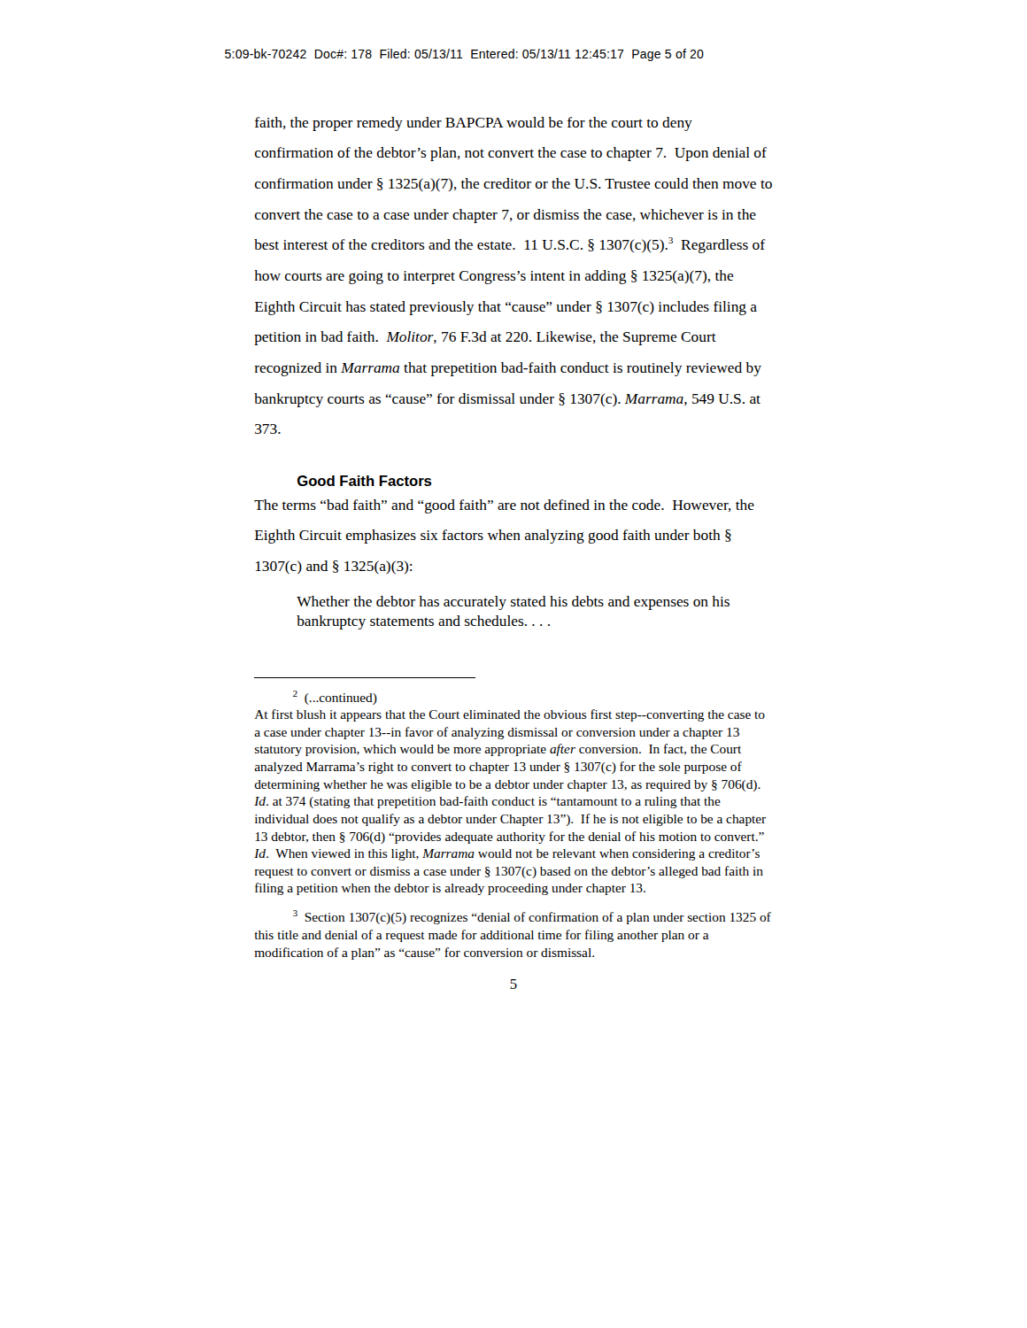5:09-bk-70242 Doc#: 178 Filed: 05/13/11 Entered: 05/13/11 12:45:17 Page 5 of 20
faith, the proper remedy under BAPCPA would be for the court to deny confirmation of the debtor’s plan, not convert the case to chapter 7. Upon denial of confirmation under § 1325(a)(7), the creditor or the U.S. Trustee could then move to convert the case to a case under chapter 7, or dismiss the case, whichever is in the best interest of the creditors and the estate. 11 U.S.C. § 1307(c)(5).3 Regardless of how courts are going to interpret Congress’s intent in adding § 1325(a)(7), the Eighth Circuit has stated previously that “cause” under § 1307(c) includes filing a petition in bad faith. Molitor, 76 F.3d at 220. Likewise, the Supreme Court recognized in Marrama that prepetition bad-faith conduct is routinely reviewed by bankruptcy courts as “cause” for dismissal under § 1307(c). Marrama, 549 U.S. at 373.
Good Faith Factors
The terms “bad faith” and “good faith” are not defined in the code. However, the Eighth Circuit emphasizes six factors when analyzing good faith under both § 1307(c) and § 1325(a)(3):
Whether the debtor has accurately stated his debts and expenses on his bankruptcy statements and schedules. . . .
2 (...continued)
At first blush it appears that the Court eliminated the obvious first step--converting the case to a case under chapter 13--in favor of analyzing dismissal or conversion under a chapter 13 statutory provision, which would be more appropriate after conversion. In fact, the Court analyzed Marrama’s right to convert to chapter 13 under § 1307(c) for the sole purpose of determining whether he was eligible to be a debtor under chapter 13, as required by § 706(d). Id. at 374 (stating that prepetition bad-faith conduct is “tantamount to a ruling that the individual does not qualify as a debtor under Chapter 13”). If he is not eligible to be a chapter 13 debtor, then § 706(d) “provides adequate authority for the denial of his motion to convert.” Id. When viewed in this light, Marrama would not be relevant when considering a creditor’s request to convert or dismiss a case under § 1307(c) based on the debtor’s alleged bad faith in filing a petition when the debtor is already proceeding under chapter 13.
3 Section 1307(c)(5) recognizes “denial of confirmation of a plan under section 1325 of this title and denial of a request made for additional time for filing another plan or a modification of a plan” as “cause” for conversion or dismissal.
5